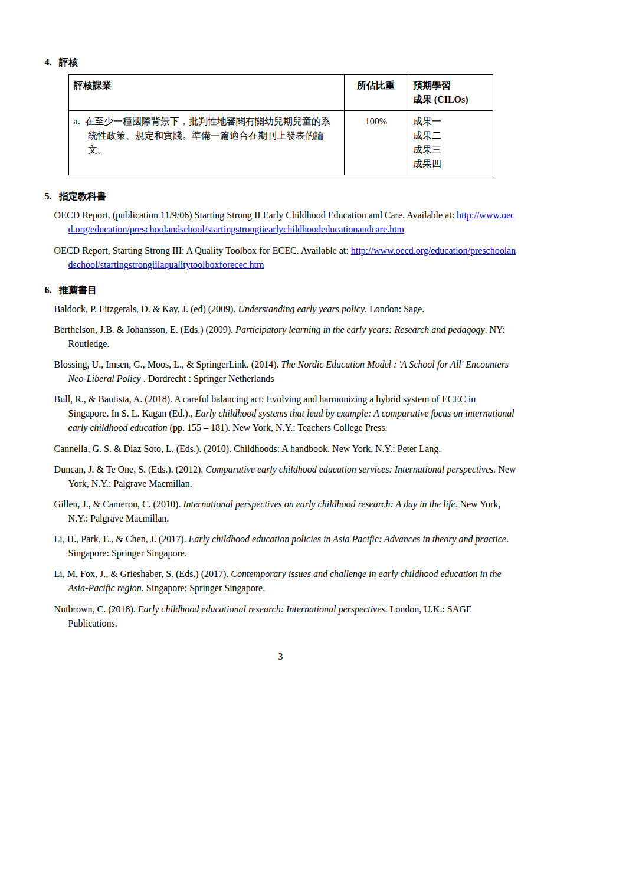4. 評核
| 評核課業 | 所佔比重 | 預期學習 成果 (CILOs) |
| --- | --- | --- |
| a. 在至少一種國際背景下，批判性地審閱有關幼兒期兒童的系統性政策、規定和實踐。準備一篇適合在期刊上發表的論文。 | 100% | 成果一 成果二 成果三 成果四 |
5. 指定教科書
OECD Report, (publication 11/9/06) Starting Strong II Early Childhood Education and Care. Available at: http://www.oecd.org/education/preschoolandschool/startingstrongiiearlychildhoodeducationandcare.htm
OECD Report, Starting Strong III: A Quality Toolbox for ECEC. Available at: http://www.oecd.org/education/preschoolandschool/startingstrongiiiaqualitytoolboxforecec.htm
6. 推薦書目
Baldock, P. Fitzgerals, D. & Kay, J. (ed) (2009). Understanding early years policy. London: Sage.
Berthelson, J.B. & Johansson, E. (Eds.) (2009). Participatory learning in the early years: Research and pedagogy. NY: Routledge.
Blossing, U., Imsen, G., Moos, L., & SpringerLink. (2014). The Nordic Education Model : 'A School for All' Encounters Neo-Liberal Policy . Dordrecht : Springer Netherlands
Bull, R., & Bautista, A. (2018). A careful balancing act: Evolving and harmonizing a hybrid system of ECEC in Singapore. In S. L. Kagan (Ed.)., Early childhood systems that lead by example: A comparative focus on international early childhood education (pp. 155 – 181). New York, N.Y.: Teachers College Press.
Cannella, G. S. & Diaz Soto, L. (Eds.). (2010). Childhoods: A handbook. New York, N.Y.: Peter Lang.
Duncan, J. & Te One, S. (Eds.). (2012). Comparative early childhood education services: International perspectives. New York, N.Y.: Palgrave Macmillan.
Gillen, J., & Cameron, C. (2010). International perspectives on early childhood research: A day in the life. New York, N.Y.: Palgrave Macmillan.
Li, H., Park, E., & Chen, J. (2017). Early childhood education policies in Asia Pacific: Advances in theory and practice. Singapore: Springer Singapore.
Li, M, Fox, J., & Grieshaber, S. (Eds.) (2017). Contemporary issues and challenge in early childhood education in the Asia-Pacific region. Singapore: Springer Singapore.
Nutbrown, C. (2018). Early childhood educational research: International perspectives. London, U.K.: SAGE Publications.
3